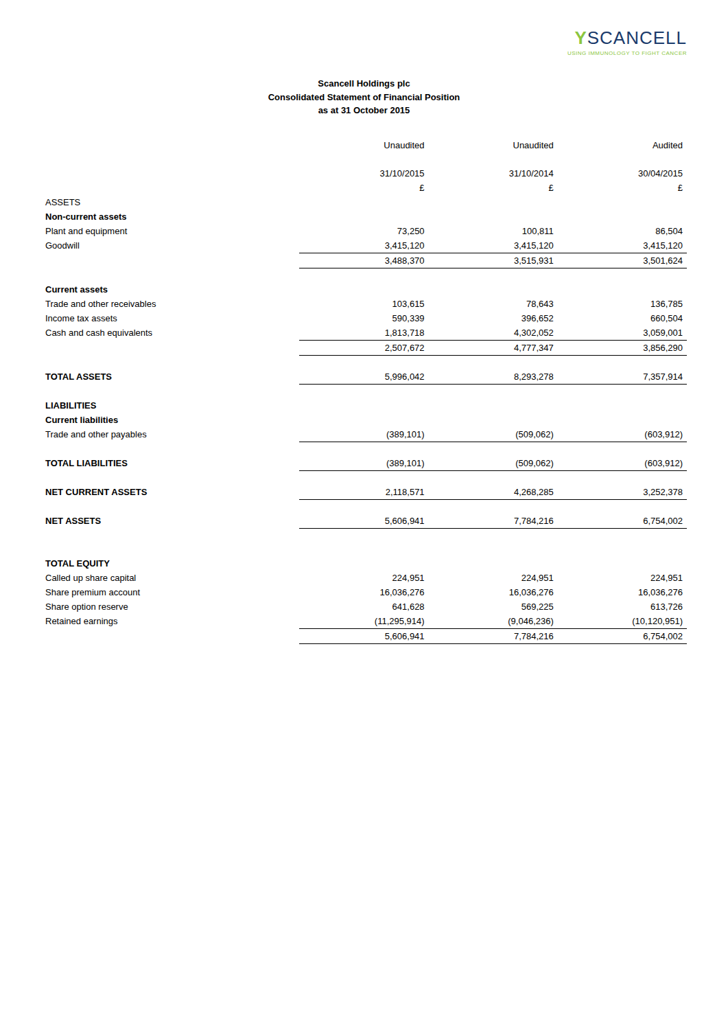YSCANCELL
USING IMMUNOLOGY TO FIGHT CANCER
Scancell Holdings plc
Consolidated Statement of Financial Position
as at 31 October 2015
| | Unaudited | Unaudited | Audited |
| | 31/10/2015 | 31/10/2014 | 30/04/2015 |
| | £ | £ | £ |
| ASSETS | | | |
| Non-current assets | | | |
| Plant and equipment | 73,250 | 100,811 | 86,504 |
| Goodwill | 3,415,120 | 3,415,120 | 3,415,120 |
| | 3,488,370 | 3,515,931 | 3,501,624 |
| Current assets | | | |
| Trade and other receivables | 103,615 | 78,643 | 136,785 |
| Income tax assets | 590,339 | 396,652 | 660,504 |
| Cash and cash equivalents | 1,813,718 | 4,302,052 | 3,059,001 |
| | 2,507,672 | 4,777,347 | 3,856,290 |
| TOTAL ASSETS | 5,996,042 | 8,293,278 | 7,357,914 |
| LIABILITIES | | | |
| Current liabilities | | | |
| Trade and other payables | (389,101) | (509,062) | (603,912) |
| TOTAL LIABILITIES | (389,101) | (509,062) | (603,912) |
| NET CURRENT ASSETS | 2,118,571 | 4,268,285 | 3,252,378 |
| NET ASSETS | 5,606,941 | 7,784,216 | 6,754,002 |
| TOTAL EQUITY | | | |
| Called up share capital | 224,951 | 224,951 | 224,951 |
| Share premium account | 16,036,276 | 16,036,276 | 16,036,276 |
| Share option reserve | 641,628 | 569,225 | 613,726 |
| Retained earnings | (11,295,914) | (9,046,236) | (10,120,951) |
| | 5,606,941 | 7,784,216 | 6,754,002 |